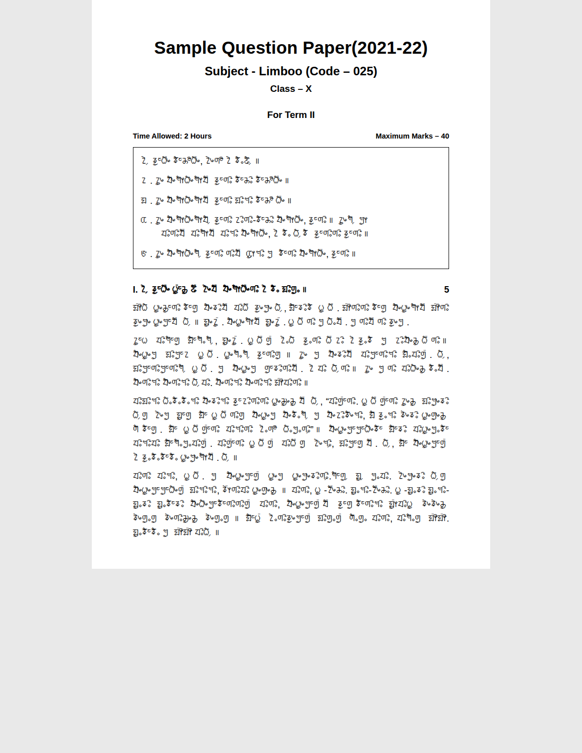Sample Question Paper(2021-22)
Subject - Limboo (Code – 025)
Class – X
For Term II
Time Allowed: 2 Hours Maximum Marks – 40
ᤁᤧ᤹ ᤕᤢᤰᤐᤠ᤺ᤴ ᤕᤠᤰᤌᤡᤰᤐᤠ᤺ᤴ, ᤁᤧᤴᤛᤡᤰ ᤁᤧᤕᤠᤱᤒᤠ᤹॥
ᤁ. ᤁᤢᤴ ᤔᤠᤴᤗᤠᤶᤐᤠᤴᤗᤠᤶᤔᤠ᤺ ᤕᤢᤰᤛᤡᤱ ᤕᤠᤰᤌᤡᤱ ᤕᤠᤰᤌᤡᤰᤐᤠ᤺ᤴ॥
ᤀ. ᤁᤢᤴ ᤔᤠᤴᤗᤠᤶᤐᤠᤴᤗᤠᤶᤔᤠ᤺ ᤕᤢᤰᤛᤡᤱ ᤀᤡᤱᤗᤡᤱ ᤕᤠᤰᤌᤡᤰ ᤐᤠ᤺ᤴ॥
ᤂ. ᤁᤢᤴ ᤔᤠᤴᤗᤠᤶᤐᤠᤴᤗᤠᤶᤔᤠ᤹ ᤕᤢᤰᤛᤡᤱ ᤁᤡᤱᤛᤡᤱ-ᤕᤠᤰᤌᤡᤱ ᤔᤠᤴᤗᤠᤶᤐᤠ᤺ᤴ, ᤕᤢᤰᤛᤡᤱ॥ ᤁᤢᤴᤗᤠ᤹ ᤗᤢᤶ
ᤔᤡᤱᤛᤡᤱᤔᤠ᤺ ᤔᤡᤱᤗᤠᤶᤔᤠ᤺ ᤔᤡᤱᤗᤡᤱ ᤔᤠᤴᤗᤠᤶᤐᤠ᤺ᤴ, ᤁᤧᤕᤠᤱ ᤐᤠ᤹ᤕᤠ ᤕᤢᤰᤛᤡᤱᤛᤡᤱ ᤕᤢᤰᤛᤡᤱ॥
ᤅ. ᤁᤢᤴ ᤔᤠᤴᤗᤠᤶᤐᤠᤴᤗᤠ᤹ ᤕᤢᤰᤛᤡᤱ ᤛᤡᤱᤔᤠ᤺ ᤂᤢᤶᤗᤡᤱ ᤗᤢ ᤕᤠᤰᤛᤡᤱ ᤔᤠᤴᤗᤠᤶᤐᤠ᤺ᤴ, ᤕᤢᤰᤛᤡᤱ॥
I. ᤁᤧ᤹ ᤕᤢᤰᤐᤠ᤺ᤴ ᤐᤢ᤺ᤰᤌᤢᤒᤠ᤺ ᤁᤧᤴᤔᤠ᤺ ᤔᤠᤴᤗᤠᤶᤐᤠ᤺ᤴᤛᤡᤱ ᤁᤧᤕᤠᤱ ᤀᤡᤱᤛᤢᤱ॥ 5
ᤀᤡ᤺ᤶᤐᤠ ᤐᤢᤴᤌᤢᤰᤛᤡᤱ ᤕᤠᤰᤛᤢ ᤔᤠᤴᤕᤡᤱᤔᤠ᤺ ᤔᤡᤱᤐᤠ᤺ ᤕᤢᤴᤗᤢᤴ ᤐᤠ᤹, ᤀᤠᤰᤕᤡᤱᤕᤠ ᤐᤢᤐᤠ᤺. ᤀᤡ᤺ᤶᤛᤡᤱᤛᤡᤱ ᤕᤠᤰᤛᤢ ᤔᤠᤴᤐᤢᤴᤗᤠᤶᤔᤠ᤺ ᤀᤡ᤺ᤶᤛᤡᤱ ᤕᤢᤴᤗᤢᤴ ᤐᤢᤴᤗᤢᤰᤔᤠ᤺ ᤐᤠ᤹॥ ᤀᤢᤴᤁᤢ᤺. ᤔᤠᤴᤐᤢᤴᤗᤠᤶᤔᤠ᤺ ᤀᤢᤴᤁᤢ᤺. ᤐᤢᤐᤠ᤺ᤛᤡᤱ ᤗᤢᤐᤠᤱᤔᤠ᤺. ᤗᤢᤛᤡᤱᤔᤠ᤺ᤛᤡᤱ ᤕᤢᤴᤗᤢ.
ᤁᤢᤰᤐ ᤔᤡᤱᤗᤠᤰᤛᤢ ᤀᤠᤰᤗᤠᤱᤗᤠ᤹, ᤀᤢᤴᤁᤢ᤺. ᤐᤢᤐᤠ᤺ᤛᤢ᤺ ᤁᤧᤱᤐᤠ ᤕᤢᤱᤛᤡᤱ ᤐᤠ᤺ᤁᤡᤱ ᤁᤧᤕᤢᤱᤕᤠ ᤗᤢ ᤁᤡᤱᤔᤠᤴᤌᤢᤐᤠ᤺ᤛᤡᤱ॥ ᤔᤠᤴᤐᤢᤴᤗᤢ ᤀᤡᤱᤗᤢᤰᤁ ᤐᤢᤐᤠ᤺. ᤐᤢᤴᤗᤠᤱᤗᤠ᤹ ᤕᤢᤰᤛᤡᤱᤛᤢ॥ ᤁᤢᤴ ᤗᤢ ᤔᤠᤴᤕᤡᤱᤔᤠ᤺ ᤔᤡᤱᤗᤢᤰᤛᤡᤱᤗᤡᤱ ᤀᤠᤱᤔᤡᤱᤛᤢ᤺. ᤐᤠ᤹, ᤀᤡᤱᤗᤢᤰᤛᤡᤱᤗᤢᤰᤛᤡᤱᤗᤠ᤹ ᤐᤢᤐᤠ᤺. ᤗᤢ ᤔᤠᤴᤐᤢᤴᤗᤢ ᤛᤢᤰᤕᤡᤱᤛᤡᤱᤔᤠ᤺. ᤁᤧᤔᤡᤱ ᤐᤠ᤹ᤛᤡᤱ॥ ᤁᤢᤴ ᤗᤢᤛᤡᤱ ᤔᤡᤱᤐᤠᤴᤌᤢᤕᤠᤱᤔᤠ᤺. ᤔᤠᤴᤛᤡᤱᤗᤡᤱ ᤔᤠᤴᤛᤡᤱᤗᤡᤱ ᤐᤠ᤹ᤔᤡᤱ. ᤔᤠᤴᤛᤡᤱᤗᤡᤱ ᤔᤠᤴᤛᤡᤱᤗᤡᤱ ᤀᤡ᤺ᤶᤔᤡᤱᤛᤡᤱ॥
ᤔᤡᤱᤀᤡᤱᤗᤡᤱ ᤐᤠᤱᤕᤠᤱᤕᤠᤱᤗᤡᤱ ᤔᤠᤴᤕᤡᤱᤗᤡᤱ ᤕᤢᤰᤁᤡᤱᤛᤡᤱᤛᤡᤱ ᤐᤢᤴᤌᤢᤴᤌᤢᤔᤠ᤺ ᤐᤠ᤹, “ᤔᤡᤱᤛᤢ᤺ᤰᤛᤡᤱ. ᤐᤢᤐᤠ᤺ᤛᤢ᤺ᤰᤛᤡᤱ ᤁᤢᤴᤌᤢ ᤀᤡᤱᤗᤢᤴᤕᤡᤱ ᤐᤠ᤹ᤛᤢ ᤁᤧᤴᤗᤢ ᤀᤢᤰᤛᤢ ᤀᤠᤰ ᤐᤢᤐᤠ᤺ᤛᤡᤱᤛᤢ ᤔᤠᤴᤐᤢᤴᤗᤢ ᤔᤠᤴᤕᤠᤱᤗᤠ᤹ ᤗᤢ ᤔᤠᤴᤁᤡᤱᤕᤠᤴᤗᤡᤱ, ᤀᤠᤕᤢᤱᤗᤡᤱ ᤕᤧᤴᤕᤡᤱ ᤐᤢᤴᤛᤢᤴᤌᤢ ᤛᤠᤕᤠᤰᤛᤢ. ᤀᤠᤰ ᤐᤢᤐᤠ᤺ᤛᤢ᤺ᤰᤛᤡᤱ ᤔᤡᤱᤗᤡᤱᤛᤡᤱ ᤁᤧᤱᤛᤡᤰ ᤐᤠᤱᤗᤢᤱᤛᤡᤱ᤹”॥ ᤔᤠᤴᤐᤢᤴᤗᤢᤰᤗᤢᤰᤐᤠᤴᤕᤠᤰ ᤀᤠᤰᤕᤡᤱ ᤔᤡᤱᤐᤢᤴᤗᤢᤱᤕᤠᤰ ᤔᤡᤱᤗᤡᤱᤔᤡᤱ ᤀᤠᤰᤗᤠᤱᤗᤢᤱᤔᤡᤱᤛᤢ᤺. ᤔᤡᤱᤛᤢ᤺ᤰᤛᤡᤱ ᤐᤢᤐᤠ᤺ᤛᤢ᤺ ᤔᤡᤱᤐᤠ᤺ᤛᤢ ᤁᤧᤴᤗᤡᤱ᤹, ᤀᤡᤱᤗᤢᤰᤛᤢᤔᤠ᤺. ᤐᤠ᤹, ᤀᤠᤰ ᤔᤠᤴᤐᤢᤴᤗᤢᤰᤛᤢ᤺ ᤁᤧᤕᤢᤱᤕᤠᤱᤕᤠᤰᤕᤠᤱ ᤐᤢᤴᤗᤢᤴᤗᤠᤶᤔᤠ᤺. ᤐᤠ᤹॥
ᤔᤡᤱᤛᤡᤱ ᤔᤡᤱᤗᤡᤱ, ᤐᤢᤐᤠ᤺. ᤗᤢ ᤔᤠᤴᤐᤢᤴᤗᤢᤰᤛᤢ᤺ ᤐᤢᤴᤗᤢ ᤐᤢᤴᤗᤢᤴᤕᤡᤱᤛᤡᤱ᤹.ᤗᤠᤰᤛᤢ᤹ ᤀᤢ᤹ ᤗᤢᤱᤔᤡᤱ. ᤁᤧᤴᤗᤢᤴᤕᤡᤱ ᤐᤠ᤹ᤛᤢ ᤔᤠᤴᤐᤢᤴᤗᤢᤰᤗᤢᤰᤐᤠᤴᤛᤢ᤺ ᤀᤡᤱᤗᤡᤱᤗᤡᤱ, ᤕᤧ᤺ᤶᤛᤡᤱᤔᤡᤱ ᤐᤢᤴᤛᤢᤴᤌᤢ॥ ᤔᤡᤱᤛᤡᤱ, ᤐᤢ-ᤁᤠ᤺ᤴᤌᤡᤱ. ᤀᤢᤱᤗᤡᤱ-ᤁᤠ᤺ᤴᤌᤡᤱ. ᤐᤢ-ᤀᤢᤱᤕᤡᤱ ᤀᤢᤱᤗᤡᤱ-ᤀᤢᤱᤕᤡᤱ ᤀᤢᤱᤕᤠᤰᤕᤡᤱ ᤔᤠᤴᤐᤠᤴᤗᤢᤰᤕᤠᤰᤛᤡᤱᤛᤡᤱᤛᤢ᤺ ᤔᤡᤱᤛᤡᤱ, ᤔᤠᤴᤐᤢᤴᤗᤢᤰᤛᤢ᤺ᤔᤠ᤺ ᤕᤢᤰᤛᤢᤕᤠᤰᤛᤡᤱᤗᤡᤱ ᤀᤢ᤺ᤶᤔᤡᤱᤐᤢ ᤕᤧᤴᤕᤧᤴᤌᤢ ᤕᤧᤴᤛᤢᤱᤛᤢ ᤕᤧᤴᤛᤡᤱᤌᤢᤴᤌᤢ ᤕᤧᤴᤛᤢᤱᤛᤢ॥ ᤀᤠᤰᤐᤢ᤺ ᤁᤧᤱᤛᤡᤱᤕᤢᤴᤗᤢᤰᤛᤢ᤺ ᤀᤡᤱᤛᤢᤱᤛᤢ᤺ ᤛᤠᤱᤛᤢᤱ ᤔᤡᤱᤛᤡᤱ, ᤔᤡᤱᤗᤠᤱᤛᤢ ᤀᤡ᤺ᤶᤀᤡ᤺ᤶ. ᤀᤢᤱᤕᤠᤰᤕᤠᤱ ᤗᤢ ᤀᤡ᤺ᤶᤀᤡ᤺ᤶ ᤔᤡᤱᤐᤠ᤹॥